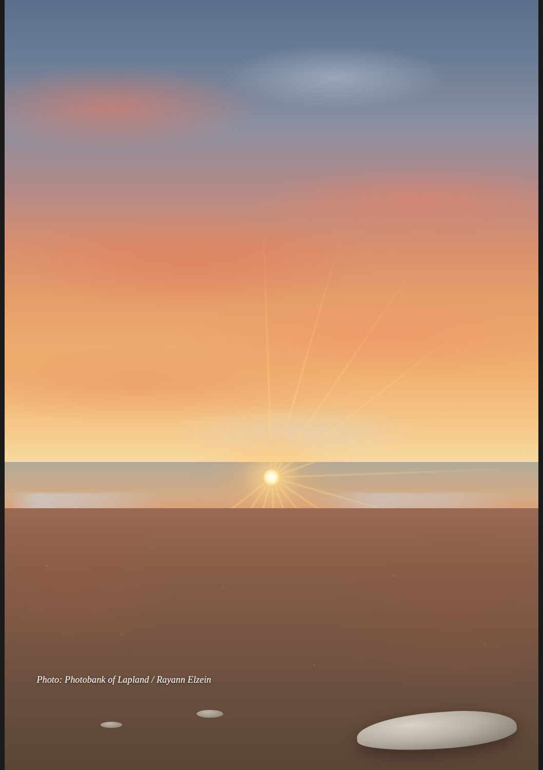Photo: Photobank of Lapland / Rayann Elzein